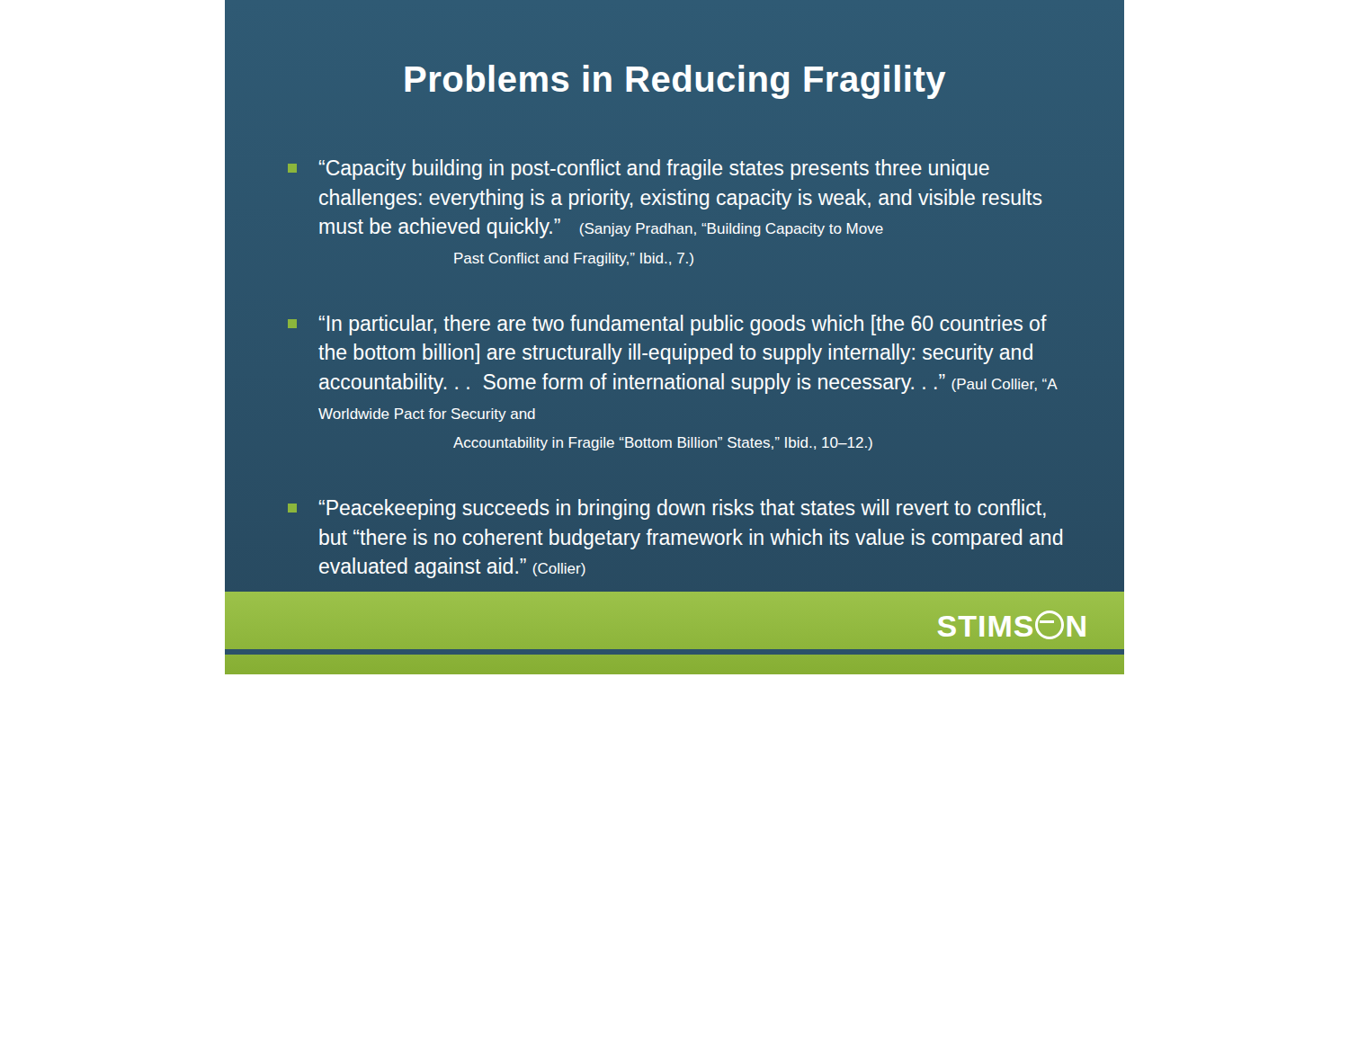Problems in Reducing Fragility
“Capacity building in post-conflict and fragile states presents three unique challenges: everything is a priority, existing capacity is weak, and visible results must be achieved quickly.” (Sanjay Pradhan, “Building Capacity to Move Past Conflict and Fragility,” Ibid., 7.)
“In particular, there are two fundamental public goods which [the 60 countries of the bottom billion] are structurally ill-equipped to supply internally: security and accountability. . . Some form of international supply is necessary. . .” (Paul Collier, “A Worldwide Pact for Security and Accountability in Fragile “Bottom Billion” States,” Ibid., 10–12.)
“Peacekeeping succeeds in bringing down risks that states will revert to conflict, but “there is no coherent budgetary framework in which its value is compared and evaluated against aid.” (Collier)
STIMS N